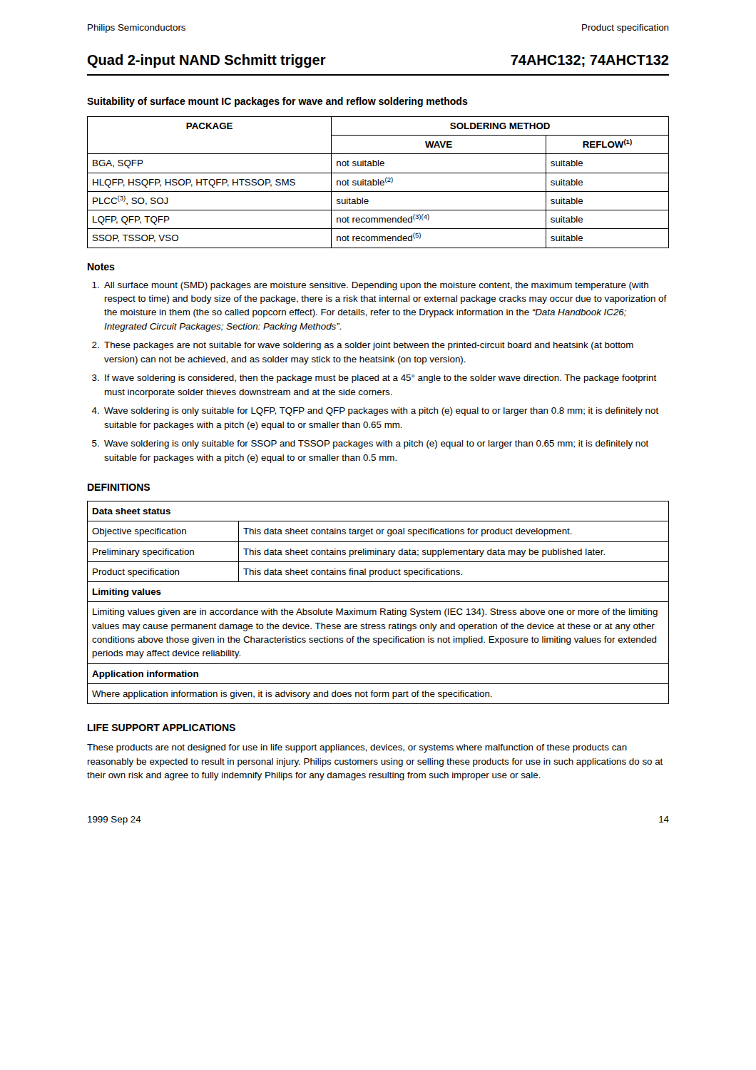Philips Semiconductors Product specification
Quad 2-input NAND Schmitt trigger
74AHC132; 74AHCT132
Suitability of surface mount IC packages for wave and reflow soldering methods
| PACKAGE | SOLDERING METHOD |
| --- | --- |
| WAVE | REFLOW (1) |
| BGA, SQFP | not suitable | suitable |
| HLQFP, HSQFP, HSOP, HTQFP, HTSSOP, SMS | not suitable (2) | suitable |
| PLCC (3) , SO, SOJ | suitable | suitable |
| LQFP, QFP, TQFP | not recommended (3)(4) | suitable |
| SSOP, TSSOP, VSO | not recommended (5) | suitable |
Notes
All surface mount (SMD) packages are moisture sensitive. Depending upon the moisture content, the maximum temperature (with respect to time) and body size of the package, there is a risk that internal or external package cracks may occur due to vaporization of the moisture in them (the so called popcorn effect). For details, refer to the Drypack information in the “Data Handbook IC26; Integrated Circuit Packages; Section: Packing Methods”.
These packages are not suitable for wave soldering as a solder joint between the printed-circuit board and heatsink (at bottom version) can not be achieved, and as solder may stick to the heatsink (on top version).
If wave soldering is considered, then the package must be placed at a 45° angle to the solder wave direction. The package footprint must incorporate solder thieves downstream and at the side corners.
Wave soldering is only suitable for LQFP, TQFP and QFP packages with a pitch (e) equal to or larger than 0.8 mm; it is definitely not suitable for packages with a pitch (e) equal to or smaller than 0.65 mm.
Wave soldering is only suitable for SSOP and TSSOP packages with a pitch (e) equal to or larger than 0.65 mm; it is definitely not suitable for packages with a pitch (e) equal to or smaller than 0.5 mm.
DEFINITIONS
| Data sheet status |
| Objective specification | This data sheet contains target or goal specifications for product development. |
| Preliminary specification | This data sheet contains preliminary data; supplementary data may be published later. |
| Product specification | This data sheet contains final product specifications. |
| Limiting values |
| Limiting values given are in accordance with the Absolute Maximum Rating System (IEC 134). Stress above one or more of the limiting values may cause permanent damage to the device. These are stress ratings only and operation of the device at these or at any other conditions above those given in the Characteristics sections of the specification is not implied. Exposure to limiting values for extended periods may affect device reliability. |
| Application information |
| Where application information is given, it is advisory and does not form part of the specification. |
LIFE SUPPORT APPLICATIONS
These products are not designed for use in life support appliances, devices, or systems where malfunction of these products can reasonably be expected to result in personal injury. Philips customers using or selling these products for use in such applications do so at their own risk and agree to fully indemnify Philips for any damages resulting from such improper use or sale.
1999 Sep 24 14